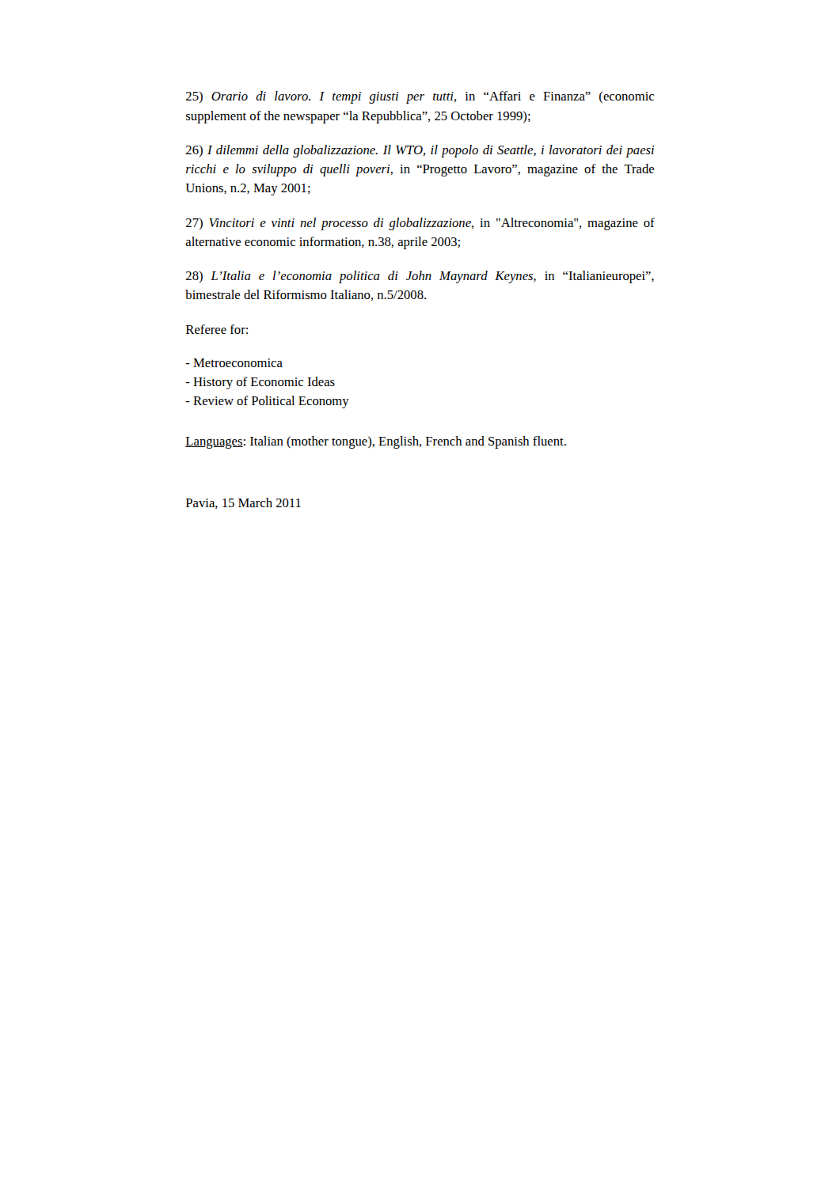25) Orario di lavoro. I tempi giusti per tutti, in “Affari e Finanza” (economic supplement of the newspaper “la Repubblica”, 25 October 1999);
26) I dilemmi della globalizzazione. Il WTO, il popolo di Seattle, i lavoratori dei paesi ricchi e lo sviluppo di quelli poveri, in “Progetto Lavoro”, magazine of the Trade Unions, n.2, May 2001;
27) Vincitori e vinti nel processo di globalizzazione, in "Altreconomia", magazine of alternative economic information, n.38, aprile 2003;
28) L’Italia e l’economia politica di John Maynard Keynes, in “Italianieuropei”, bimestrale del Riformismo Italiano, n.5/2008.
Referee for:
- Metroeconomica
- History of Economic Ideas
- Review of Political Economy
Languages: Italian (mother tongue), English, French and Spanish fluent.
Pavia, 15 March 2011